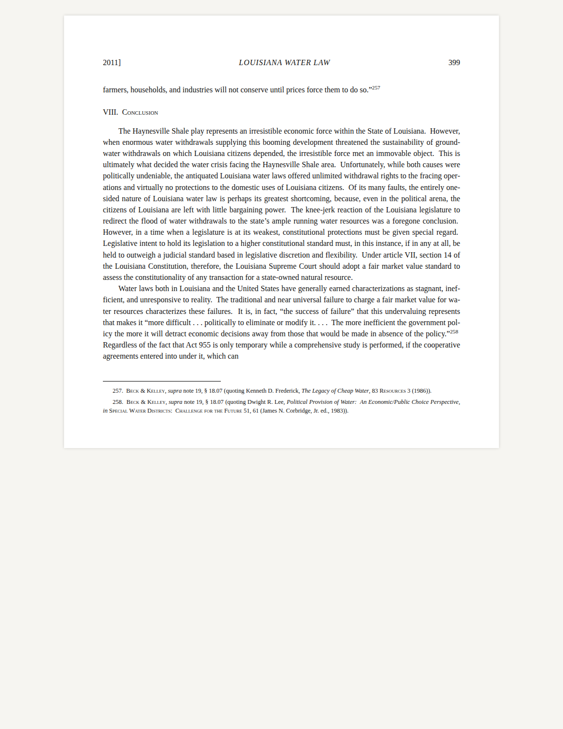2011] Louisiana Water Law 399
farmers, households, and industries will not conserve until prices force them to do so.”257
VIII. Conclusion
The Haynesville Shale play represents an irresistible economic force within the State of Louisiana. However, when enormous water withdrawals supplying this booming development threatened the sustainability of groundwater withdrawals on which Louisiana citizens depended, the irresistible force met an immovable object. This is ultimately what decided the water crisis facing the Haynesville Shale area. Unfortunately, while both causes were politically undeniable, the antiquated Louisiana water laws offered unlimited withdrawal rights to the fracing operations and virtually no protections to the domestic uses of Louisiana citizens. Of its many faults, the entirely one-sided nature of Louisiana water law is perhaps its greatest shortcoming, because, even in the political arena, the citizens of Louisiana are left with little bargaining power. The knee-jerk reaction of the Louisiana legislature to redirect the flood of water withdrawals to the state’s ample running water resources was a foregone conclusion. However, in a time when a legislature is at its weakest, constitutional protections must be given special regard. Legislative intent to hold its legislation to a higher constitutional standard must, in this instance, if in any at all, be held to outweigh a judicial standard based in legislative discretion and flexibility. Under article VII, section 14 of the Louisiana Constitution, therefore, the Louisiana Supreme Court should adopt a fair market value standard to assess the constitutionality of any transaction for a state-owned natural resource.
Water laws both in Louisiana and the United States have generally earned characterizations as stagnant, inefficient, and unresponsive to reality. The traditional and near universal failure to charge a fair market value for water resources characterizes these failures. It is, in fact, “the success of failure” that this undervaluing represents that makes it “more difficult . . . politically to eliminate or modify it. . . . The more inefficient the government policy the more it will detract economic decisions away from those that would be made in absence of the policy.”258 Regardless of the fact that Act 955 is only temporary while a comprehensive study is performed, if the cooperative agreements entered into under it, which can
257. Beck & Kelley, supra note 19, § 18.07 (quoting Kenneth D. Frederick, The Legacy of Cheap Water, 83 Resources 3 (1986)).
258. Beck & Kelley, supra note 19, § 18.07 (quoting Dwight R. Lee, Political Provision of Water: An Economic/Public Choice Perspective, in Special Water Districts: Challenge for the Future 51, 61 (James N. Corbridge, Jr. ed., 1983)).